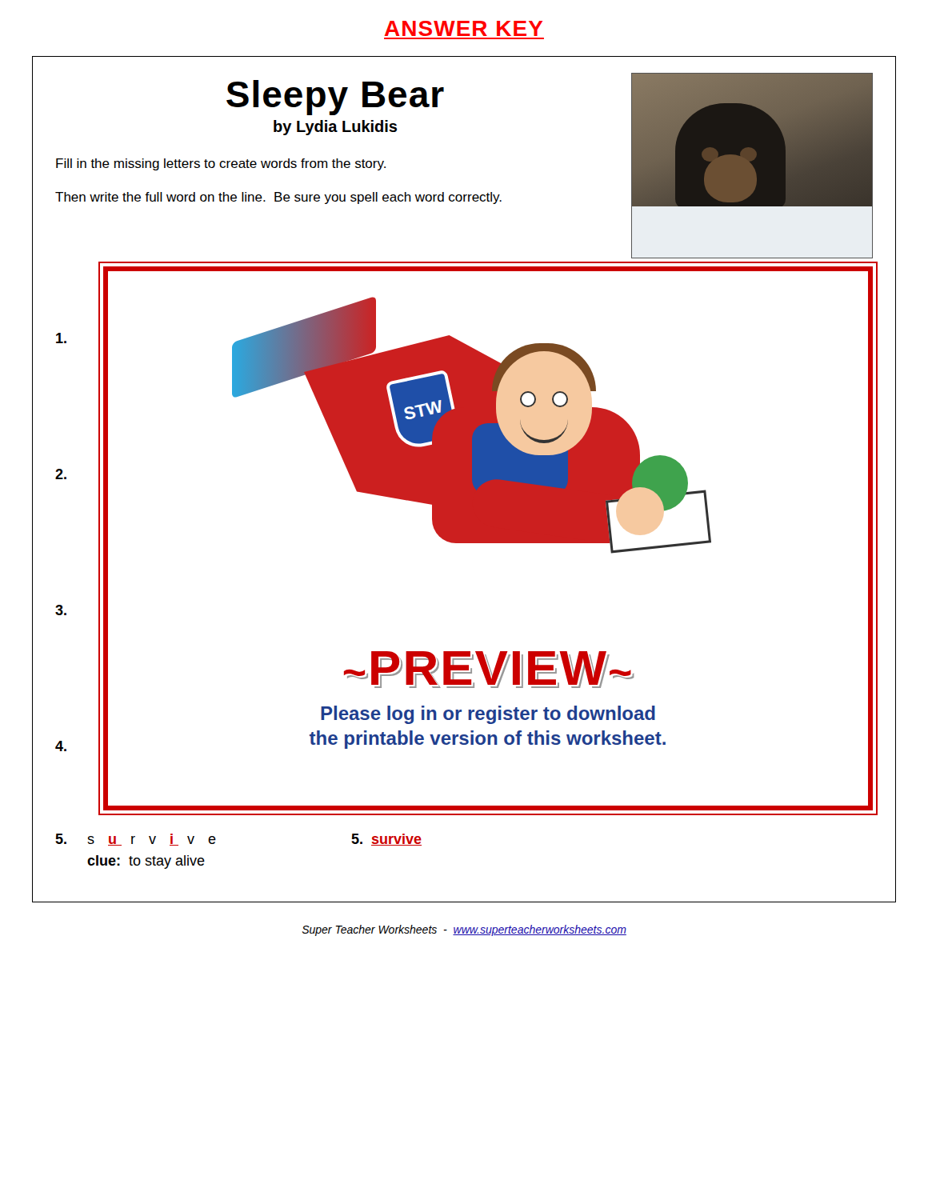ANSWER KEY
Sleepy Bear
by Lydia Lukidis
Fill in the missing letters to create words from the story.
Then write the full word on the line. Be sure you spell each word correctly.
1. 2. 3. 4.
STW
~PREVIEW~
Please log in or register to download
the printable version of this worksheet.
5. s u r v i v e 5. survive
clue: to stay alive
Super Teacher Worksheets - www.superteacherworksheets.com